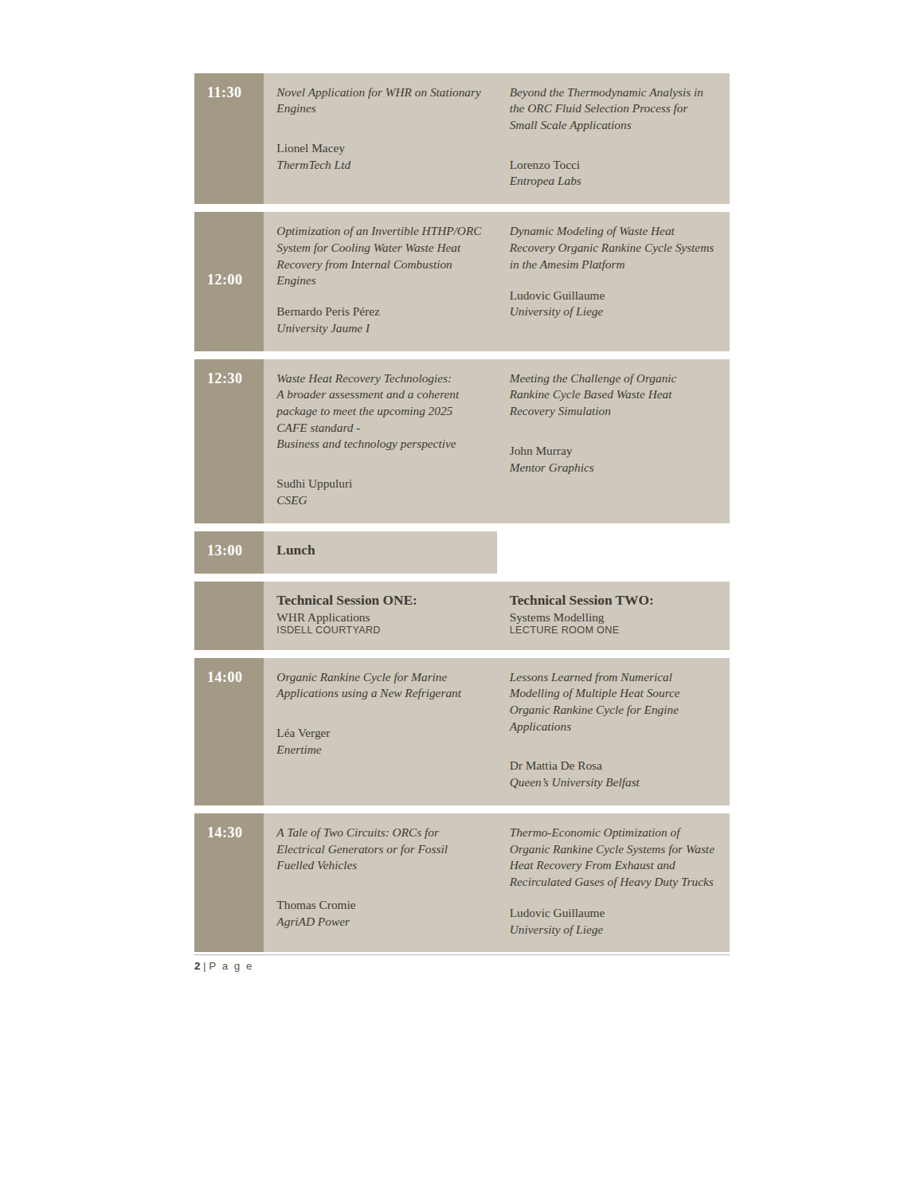| 11:30 | Novel Application for WHR on Stationary Engines Lionel Macey ThermTech Ltd | Beyond the Thermodynamic Analysis in the ORC Fluid Selection Process for Small Scale Applications Lorenzo Tocci Entropea Labs |
| 12:00 | Optimization of an Invertible HTHP/ORC System for Cooling Water Waste Heat Recovery from Internal Combustion Engines Bernardo Peris Pérez University Jaume I | Dynamic Modeling of Waste Heat Recovery Organic Rankine Cycle Systems in the Amesim Platform Ludovic Guillaume University of Liege |
| 12:30 | Waste Heat Recovery Technologies: A broader assessment and a coherent package to meet the upcoming 2025 CAFE standard - Business and technology perspective Sudhi Uppuluri CSEG | Meeting the Challenge of Organic Rankine Cycle Based Waste Heat Recovery Simulation John Murray Mentor Graphics |
| 13:00 | Lunch | |
| | Technical Session ONE: WHR Applications ISDELL COURTYARD | Technical Session TWO: Systems Modelling LECTURE ROOM ONE |
| 14:00 | Organic Rankine Cycle for Marine Applications using a New Refrigerant Léa Verger Enertime | Lessons Learned from Numerical Modelling of Multiple Heat Source Organic Rankine Cycle for Engine Applications Dr Mattia De Rosa Queen’s University Belfast |
| 14:30 | A Tale of Two Circuits: ORCs for Electrical Generators or for Fossil Fuelled Vehicles Thomas Cromie AgriAD Power | Thermo-Economic Optimization of Organic Rankine Cycle Systems for Waste Heat Recovery From Exhaust and Recirculated Gases of Heavy Duty Trucks Ludovic Guillaume University of Liege |
2 | P a g e